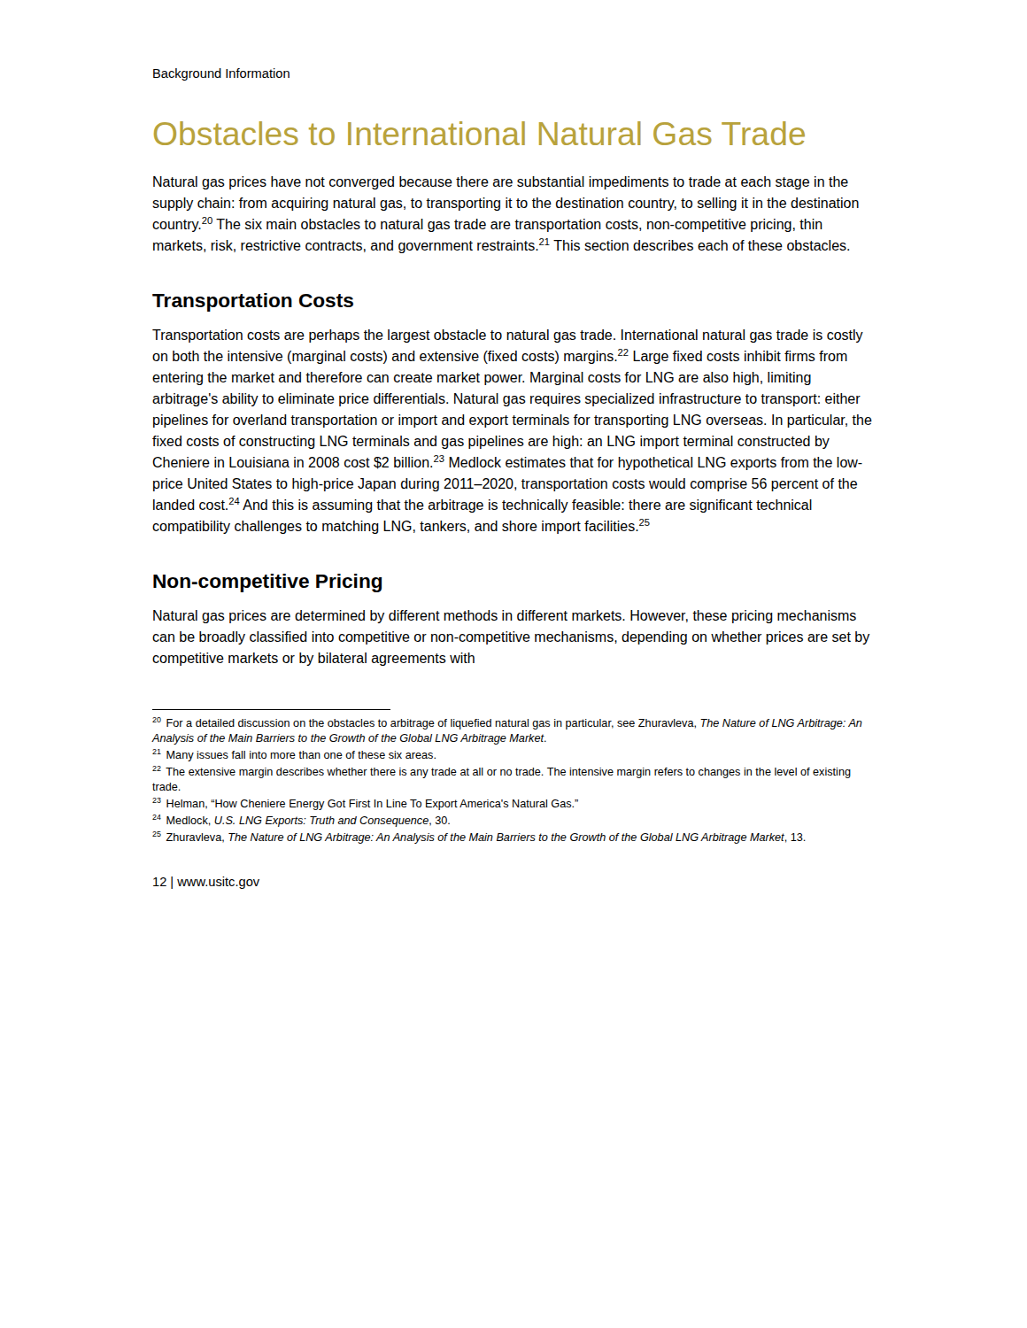Background Information
Obstacles to International Natural Gas Trade
Natural gas prices have not converged because there are substantial impediments to trade at each stage in the supply chain: from acquiring natural gas, to transporting it to the destination country, to selling it in the destination country.20 The six main obstacles to natural gas trade are transportation costs, non-competitive pricing, thin markets, risk, restrictive contracts, and government restraints.21 This section describes each of these obstacles.
Transportation Costs
Transportation costs are perhaps the largest obstacle to natural gas trade. International natural gas trade is costly on both the intensive (marginal costs) and extensive (fixed costs) margins.22 Large fixed costs inhibit firms from entering the market and therefore can create market power. Marginal costs for LNG are also high, limiting arbitrage's ability to eliminate price differentials. Natural gas requires specialized infrastructure to transport: either pipelines for overland transportation or import and export terminals for transporting LNG overseas. In particular, the fixed costs of constructing LNG terminals and gas pipelines are high: an LNG import terminal constructed by Cheniere in Louisiana in 2008 cost $2 billion.23 Medlock estimates that for hypothetical LNG exports from the low-price United States to high-price Japan during 2011–2020, transportation costs would comprise 56 percent of the landed cost.24 And this is assuming that the arbitrage is technically feasible: there are significant technical compatibility challenges to matching LNG, tankers, and shore import facilities.25
Non-competitive Pricing
Natural gas prices are determined by different methods in different markets. However, these pricing mechanisms can be broadly classified into competitive or non-competitive mechanisms, depending on whether prices are set by competitive markets or by bilateral agreements with
20 For a detailed discussion on the obstacles to arbitrage of liquefied natural gas in particular, see Zhuravleva, The Nature of LNG Arbitrage: An Analysis of the Main Barriers to the Growth of the Global LNG Arbitrage Market.
21 Many issues fall into more than one of these six areas.
22 The extensive margin describes whether there is any trade at all or no trade. The intensive margin refers to changes in the level of existing trade.
23 Helman, “How Cheniere Energy Got First In Line To Export America's Natural Gas.”
24 Medlock, U.S. LNG Exports: Truth and Consequence, 30.
25 Zhuravleva, The Nature of LNG Arbitrage: An Analysis of the Main Barriers to the Growth of the Global LNG Arbitrage Market, 13.
12 | www.usitc.gov